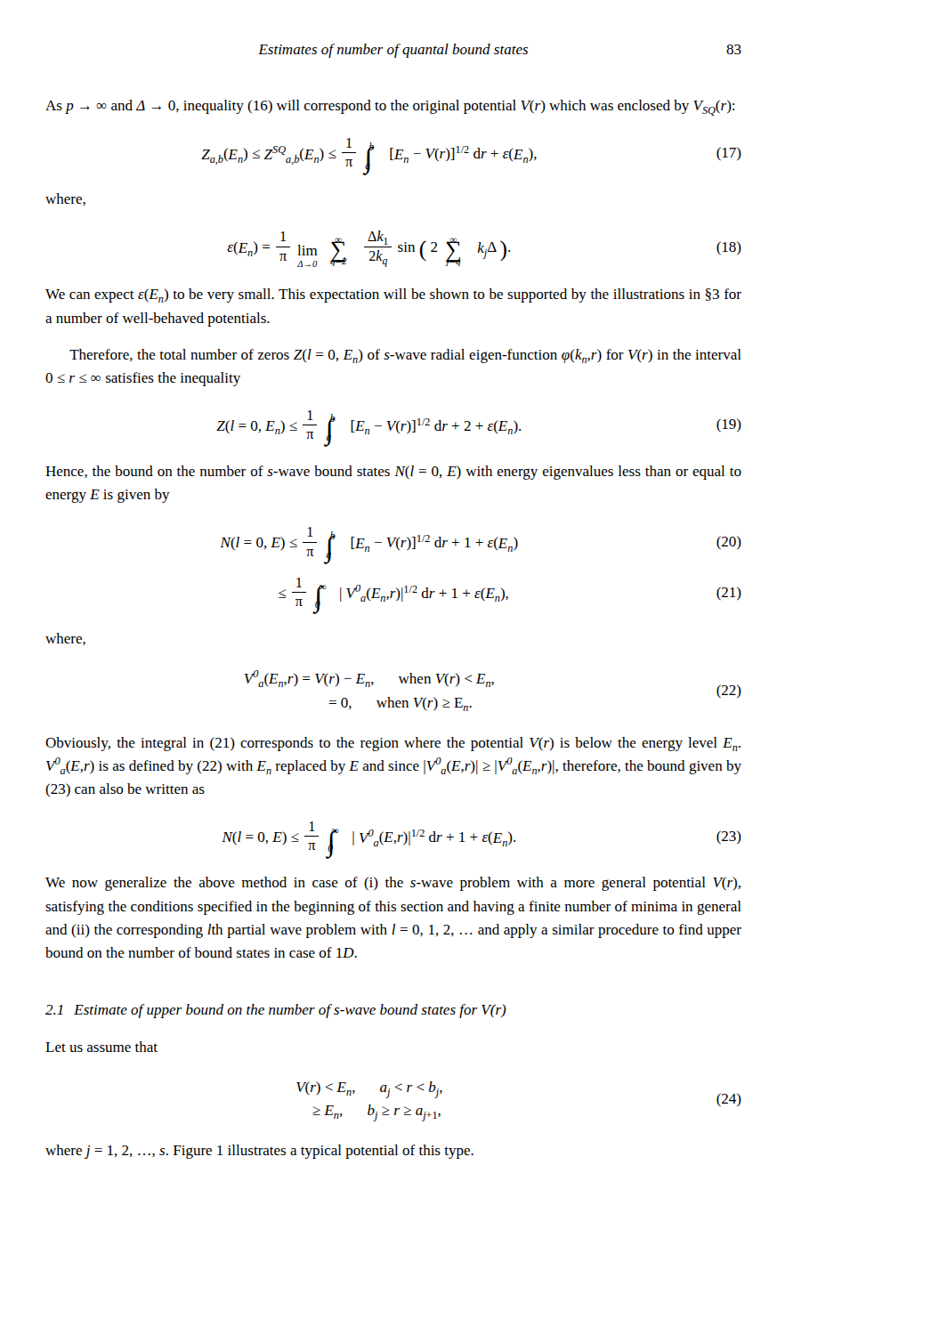83 Estimates of number of quantal bound states 83
As p → ∞ and Δ → 0, inequality (16) will correspond to the original potential V(r) which was enclosed by VSQ(r):
Za,b(En) ≤ ZSQa,b(En) ≤ 1 π ∫ba [En − V(r)]1/2 dr + ε(En),
(17)
where,
ε(En) = 1 π limΔ→0 ∑∞q=2 Δk12kq sin ( 2 ∑∞j=q kj Δ ).
(18)
We can expect ε(En) to be very small. This expectation will be shown to be supported by the illustrations in §3 for a number of well-behaved potentials.
Therefore, the total number of zeros Z(l = 0, En) of s-wave radial eigen-function φ(kn,r) for V(r) in the interval 0 ≤ r ≤ ∞ satisfies the inequality
Z(l = 0, En) ≤ 1 π ∫ba [En − V(r)]1/2 dr + 2 + ε(En).
(19)
Hence, the bound on the number of s-wave bound states N(l = 0, E) with energy eigenvalues less than or equal to energy E is given by
N(l = 0, E) ≤ 1 π ∫ba [En − V(r)]1/2 dr + 1 + ε(En)
(20)
≤ 1 π ∫∞0 | V0a(En,r)|1/2 dr + 1 + ε(En),
(21)
where,
V0a(En,r) = V(r) − En, when V(r) < En, = 0, when V(r) ≥ En.
(22)
Obviously, the integral in (21) corresponds to the region where the potential V(r) is below the energy level En. V0a(E,r) is as defined by (22) with En replaced by E and since |V0a(E,r)| ≥ |V0a(En,r)|, therefore, the bound given by (23) can also be written as
N(l = 0, E) ≤ 1 π ∫∞0 | V0a(E,r)|1/2 dr + 1 + ε(En).
(23)
We now generalize the above method in case of (i) the s-wave problem with a more general potential V(r), satisfying the conditions specified in the beginning of this section and having a finite number of minima in general and (ii) the corresponding lth partial wave problem with l = 0, 1, 2, … and apply a similar procedure to find upper bound on the number of bound states in case of 1D.
2.1 Estimate of upper bound on the number of s-wave bound states for V(r)
Let us assume that
V(r) < En, aj < r < bj, ≥ En, bj ≥ r ≥ aj+1,
(24)
where j = 1, 2, …, s. Figure 1 illustrates a typical potential of this type.